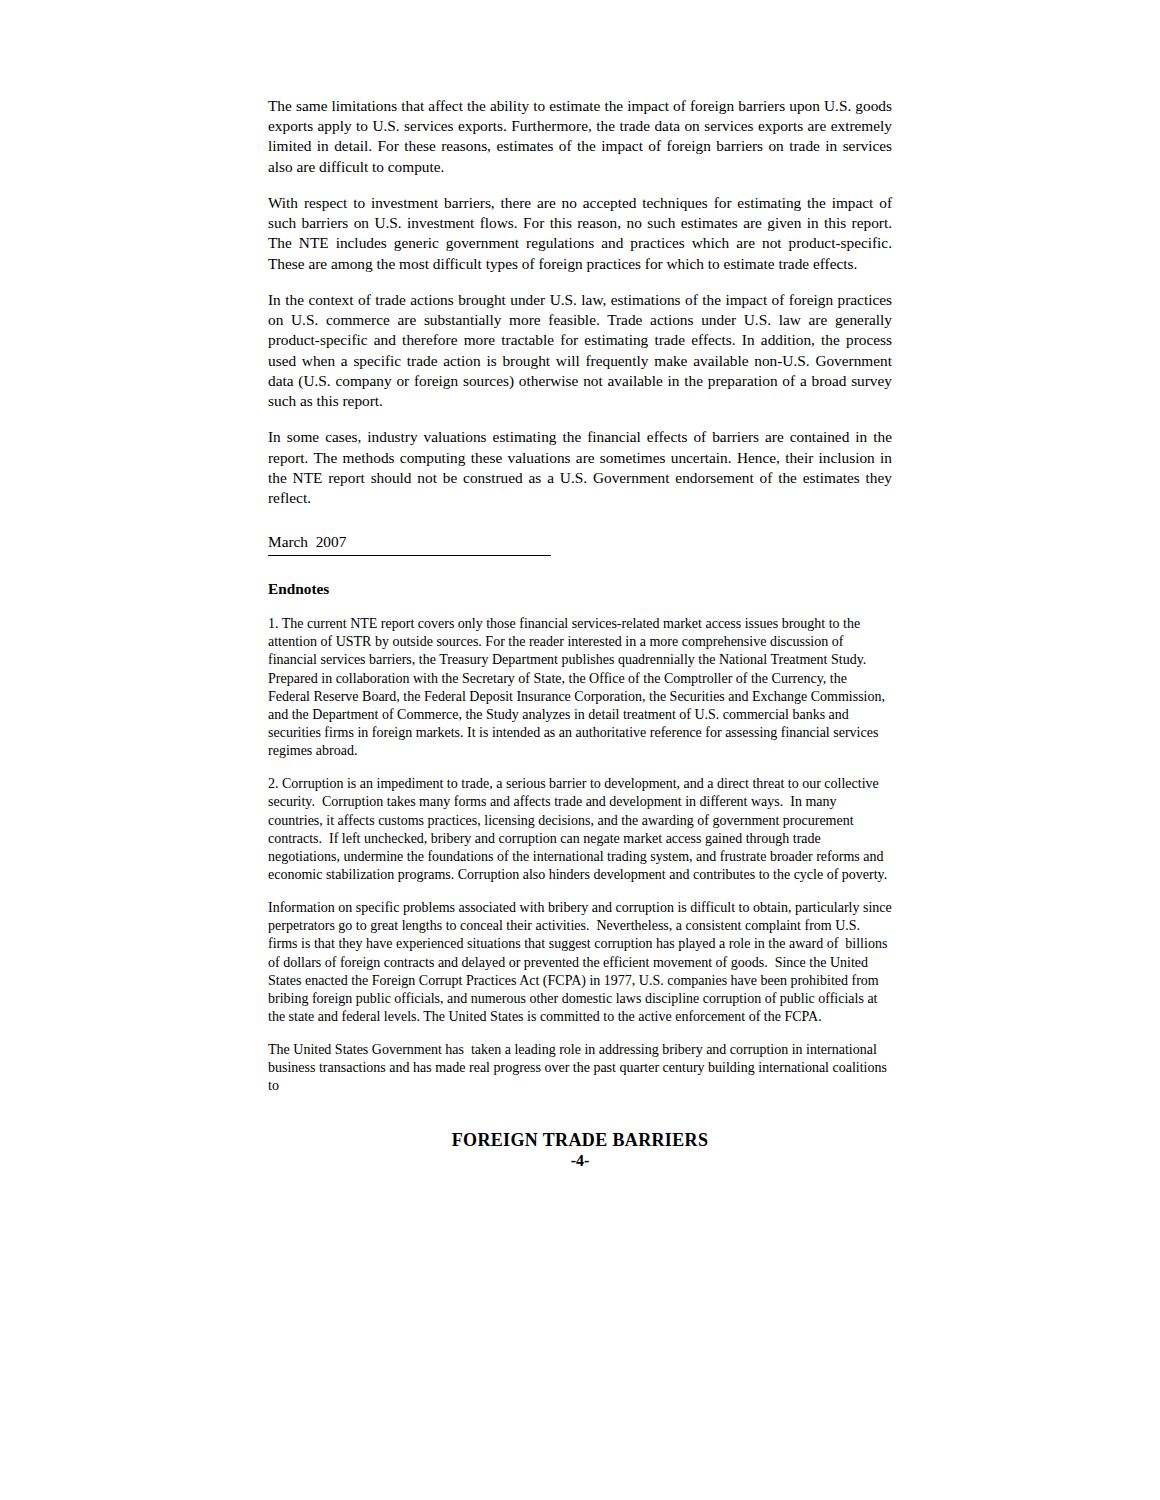The same limitations that affect the ability to estimate the impact of foreign barriers upon U.S. goods exports apply to U.S. services exports. Furthermore, the trade data on services exports are extremely limited in detail. For these reasons, estimates of the impact of foreign barriers on trade in services also are difficult to compute.
With respect to investment barriers, there are no accepted techniques for estimating the impact of such barriers on U.S. investment flows. For this reason, no such estimates are given in this report. The NTE includes generic government regulations and practices which are not product-specific. These are among the most difficult types of foreign practices for which to estimate trade effects.
In the context of trade actions brought under U.S. law, estimations of the impact of foreign practices on U.S. commerce are substantially more feasible. Trade actions under U.S. law are generally product-specific and therefore more tractable for estimating trade effects. In addition, the process used when a specific trade action is brought will frequently make available non-U.S. Government data (U.S. company or foreign sources) otherwise not available in the preparation of a broad survey such as this report.
In some cases, industry valuations estimating the financial effects of barriers are contained in the report. The methods computing these valuations are sometimes uncertain. Hence, their inclusion in the NTE report should not be construed as a U.S. Government endorsement of the estimates they reflect.
March 2007
Endnotes
1. The current NTE report covers only those financial services-related market access issues brought to the attention of USTR by outside sources. For the reader interested in a more comprehensive discussion of financial services barriers, the Treasury Department publishes quadrennially the National Treatment Study. Prepared in collaboration with the Secretary of State, the Office of the Comptroller of the Currency, the Federal Reserve Board, the Federal Deposit Insurance Corporation, the Securities and Exchange Commission, and the Department of Commerce, the Study analyzes in detail treatment of U.S. commercial banks and securities firms in foreign markets. It is intended as an authoritative reference for assessing financial services regimes abroad.
2. Corruption is an impediment to trade, a serious barrier to development, and a direct threat to our collective security. Corruption takes many forms and affects trade and development in different ways. In many countries, it affects customs practices, licensing decisions, and the awarding of government procurement contracts. If left unchecked, bribery and corruption can negate market access gained through trade negotiations, undermine the foundations of the international trading system, and frustrate broader reforms and economic stabilization programs. Corruption also hinders development and contributes to the cycle of poverty.
Information on specific problems associated with bribery and corruption is difficult to obtain, particularly since perpetrators go to great lengths to conceal their activities. Nevertheless, a consistent complaint from U.S. firms is that they have experienced situations that suggest corruption has played a role in the award of billions of dollars of foreign contracts and delayed or prevented the efficient movement of goods. Since the United States enacted the Foreign Corrupt Practices Act (FCPA) in 1977, U.S. companies have been prohibited from bribing foreign public officials, and numerous other domestic laws discipline corruption of public officials at the state and federal levels. The United States is committed to the active enforcement of the FCPA.
The United States Government has taken a leading role in addressing bribery and corruption in international business transactions and has made real progress over the past quarter century building international coalitions to
FOREIGN TRADE BARRIERS
-4-